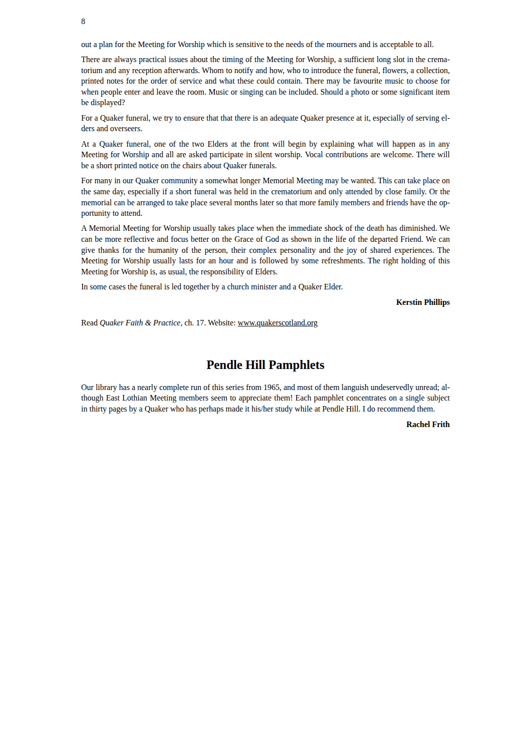8
out a plan for the Meeting for Worship which is sensitive to the needs of the mourners and is acceptable to all.
There are always practical issues about the timing of the Meeting for Worship, a sufficient long slot in the crematorium and any reception afterwards. Whom to notify and how, who to introduce the funeral, flowers, a collection, printed notes for the order of service and what these could contain. There may be favourite music to choose for when people enter and leave the room. Music or singing can be included. Should a photo or some significant item be displayed?
For a Quaker funeral, we try to ensure that that there is an adequate Quaker presence at it, especially of serving elders and overseers.
At a Quaker funeral, one of the two Elders at the front will begin by explaining what will happen as in any Meeting for Worship and all are asked participate in silent worship. Vocal contributions are welcome. There will be a short printed notice on the chairs about Quaker funerals.
For many in our Quaker community a somewhat longer Memorial Meeting may be wanted. This can take place on the same day, especially if a short funeral was held in the crematorium and only attended by close family. Or the memorial can be arranged to take place several months later so that more family members and friends have the opportunity to attend.
A Memorial Meeting for Worship usually takes place when the immediate shock of the death has diminished. We can be more reflective and focus better on the Grace of God as shown in the life of the departed Friend. We can give thanks for the humanity of the person, their complex personality and the joy of shared experiences. The Meeting for Worship usually lasts for an hour and is followed by some refreshments. The right holding of this Meeting for Worship is, as usual, the responsibility of Elders.
In some cases the funeral is led together by a church minister and a Quaker Elder.
Kerstin Phillips
Read Quaker Faith & Practice, ch. 17. Website: www.quakerscotland.org
Pendle Hill Pamphlets
Our library has a nearly complete run of this series from 1965, and most of them languish undeservedly unread; although East Lothian Meeting members seem to appreciate them! Each pamphlet concentrates on a single subject in thirty pages by a Quaker who has perhaps made it his/her study while at Pendle Hill. I do recommend them.
Rachel Frith